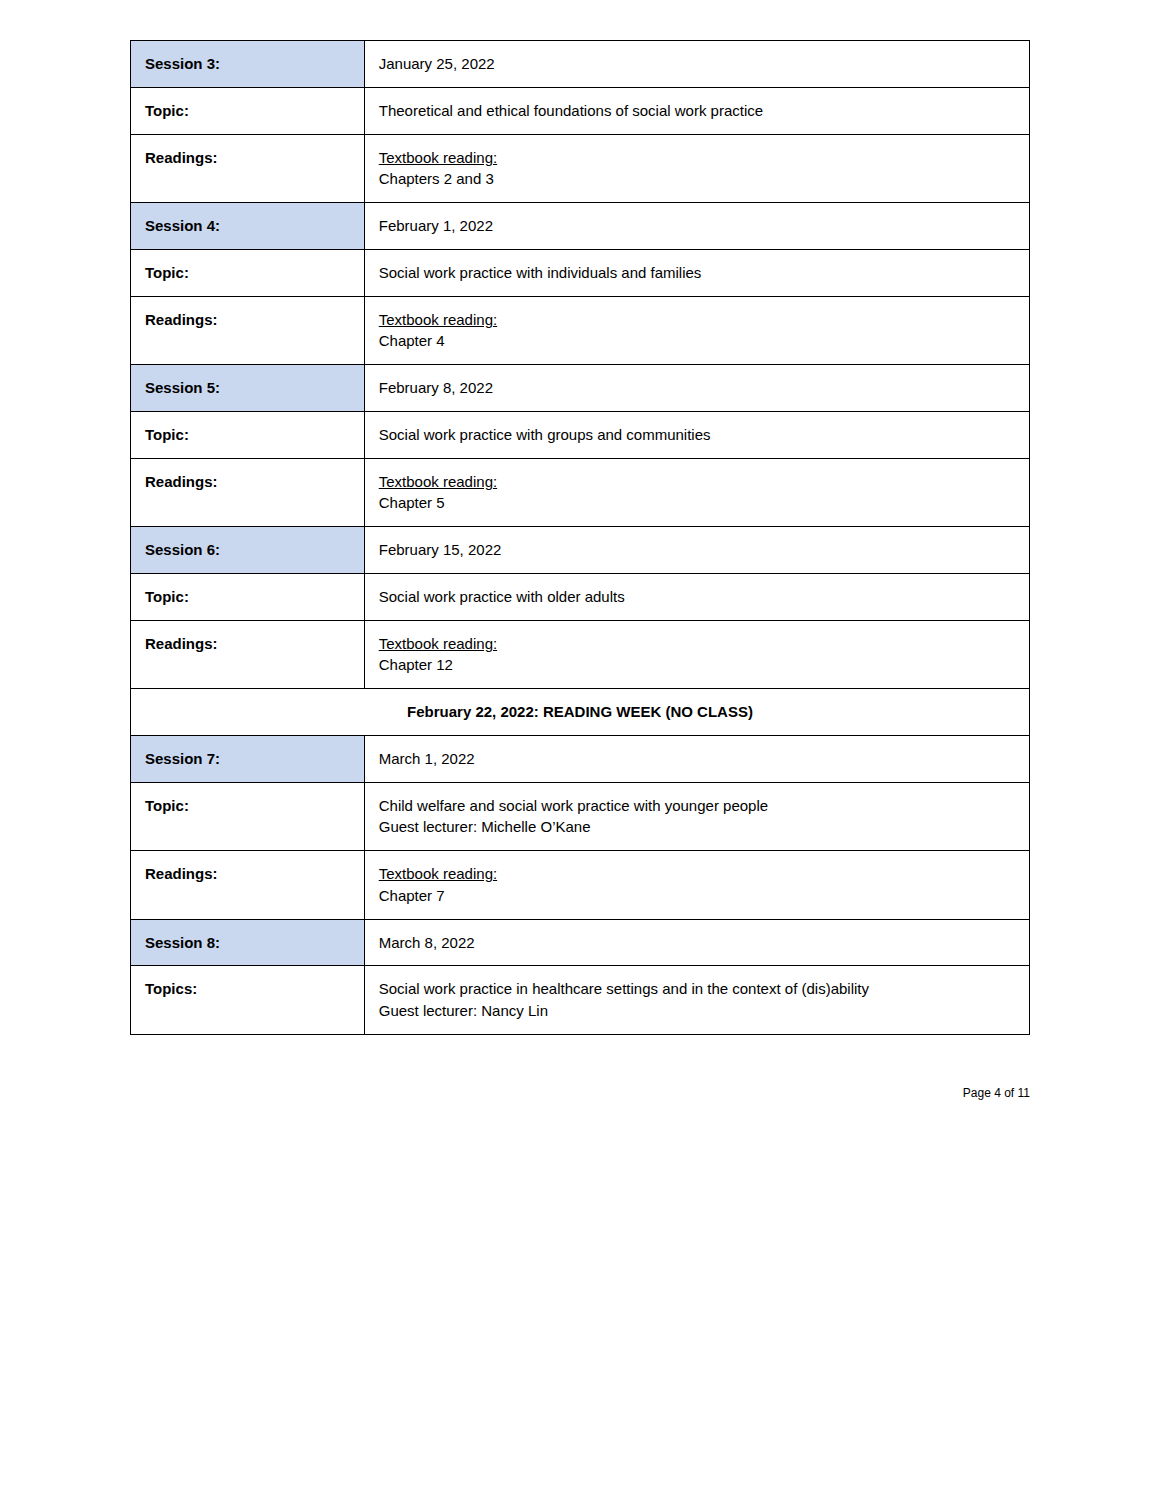| Session 3: | January 25, 2022 |
| Topic: | Theoretical and ethical foundations of social work practice |
| Readings: | Textbook reading: Chapters 2 and 3 |
| Session 4: | February 1, 2022 |
| Topic: | Social work practice with individuals and families |
| Readings: | Textbook reading: Chapter 4 |
| Session 5: | February 8, 2022 |
| Topic: | Social work practice with groups and communities |
| Readings: | Textbook reading: Chapter 5 |
| Session 6: | February 15, 2022 |
| Topic: | Social work practice with older adults |
| Readings: | Textbook reading: Chapter 12 |
| February 22, 2022: READING WEEK (NO CLASS) |
| Session 7: | March 1, 2022 |
| Topic: | Child welfare and social work practice with younger people Guest lecturer: Michelle O’Kane |
| Readings: | Textbook reading: Chapter 7 |
| Session 8: | March 8, 2022 |
| Topics: | Social work practice in healthcare settings and in the context of (dis)ability Guest lecturer: Nancy Lin |
Page 4 of 11